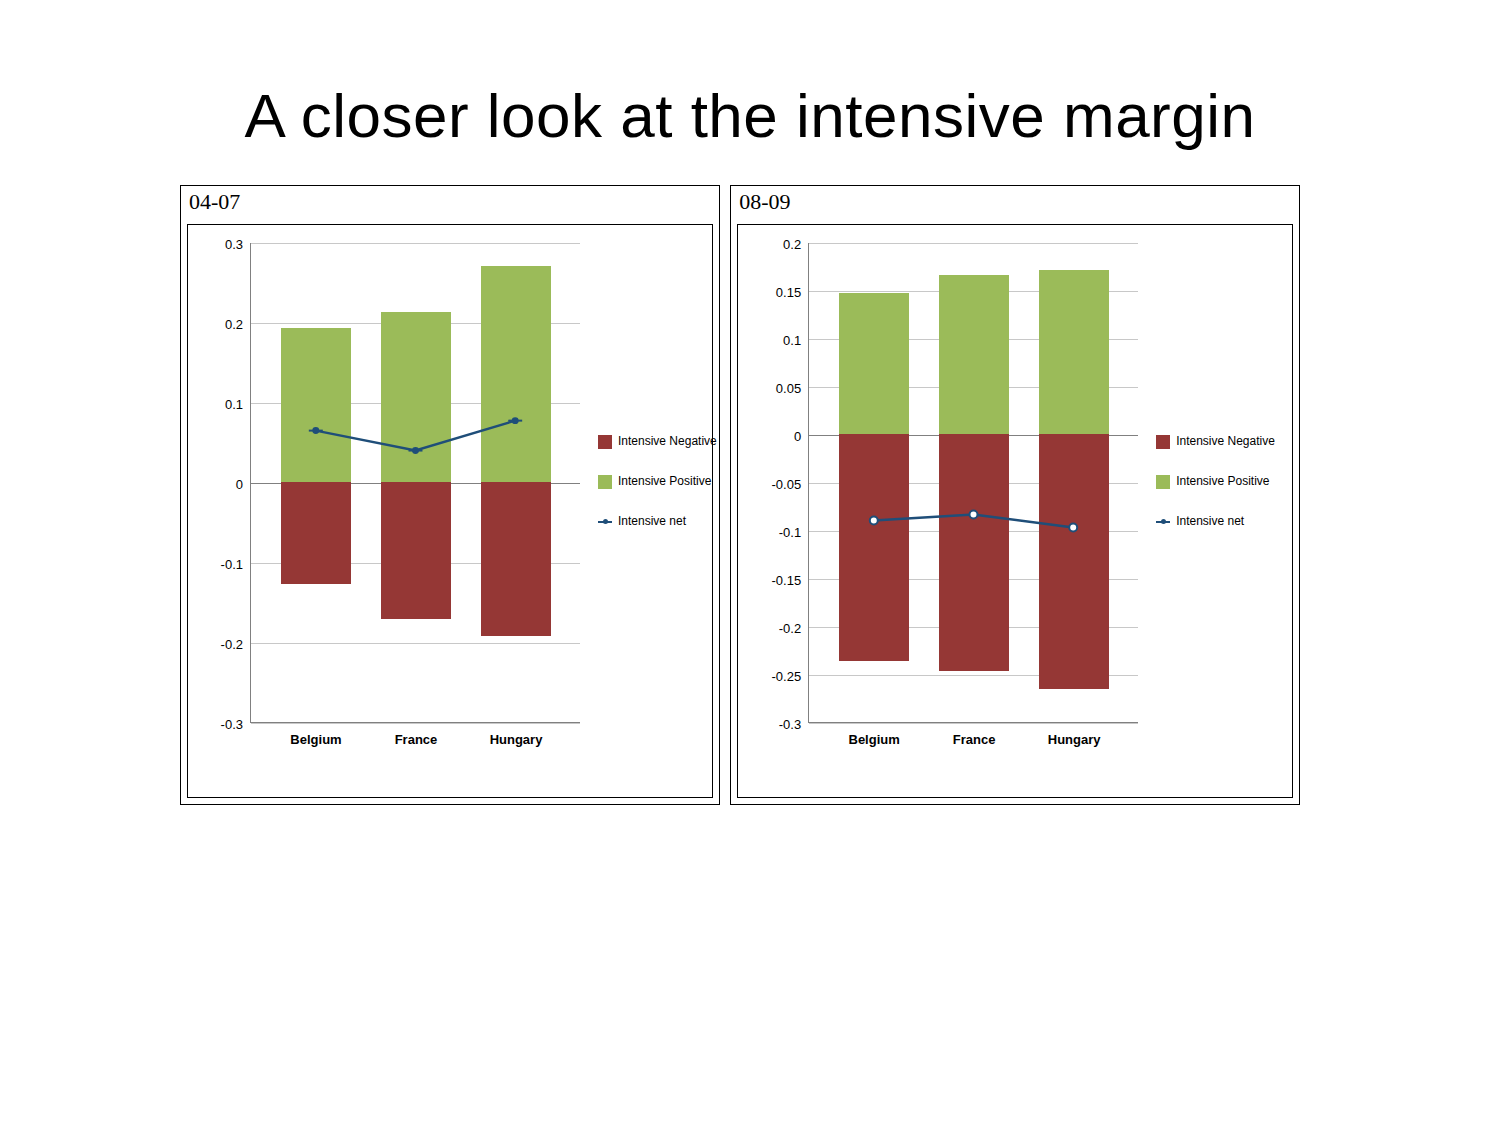A closer look at the intensive margin
04-07
0.3
0.2
0.1
0
-0.1
-0.2
-0.3
Belgium
France
Hungary
Intensive Negative
Intensive Positive
Intensive net
08-09
0.2
0.15
0.1
0.05
0
-0.05
-0.1
-0.15
-0.2
-0.25
-0.3
Belgium
France
Hungary
Intensive Negative
Intensive Positive
Intensive net